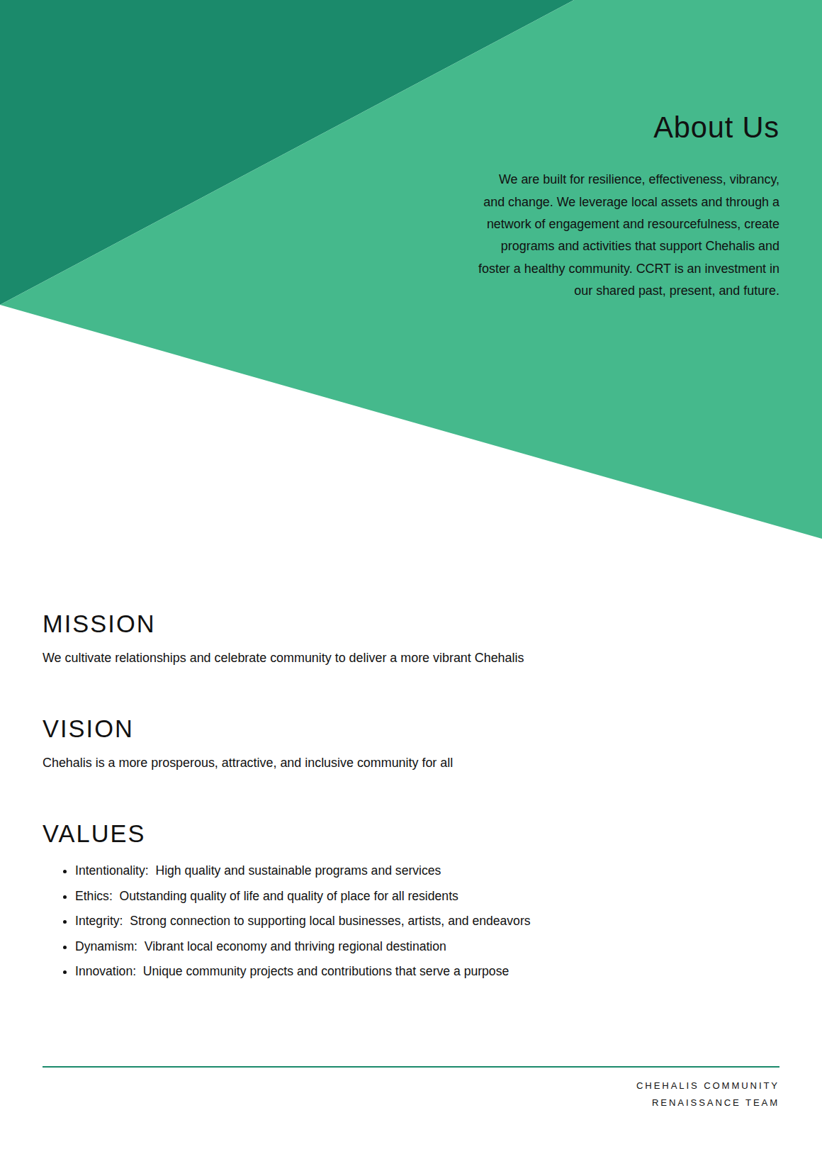About Us
We are built for resilience, effectiveness, vibrancy, and change. We leverage local assets and through a network of engagement and resourcefulness, create programs and activities that support Chehalis and foster a healthy community. CCRT is an investment in our shared past, present, and future.
MISSION
We cultivate relationships and celebrate community to deliver a more vibrant Chehalis
VISION
Chehalis is a more prosperous, attractive, and inclusive community for all
VALUES
Intentionality: High quality and sustainable programs and services
Ethics: Outstanding quality of life and quality of place for all residents
Integrity: Strong connection to supporting local businesses, artists, and endeavors
Dynamism: Vibrant local economy and thriving regional destination
Innovation: Unique community projects and contributions that serve a purpose
CHEHALIS COMMUNITY
RENAISSANCE TEAM